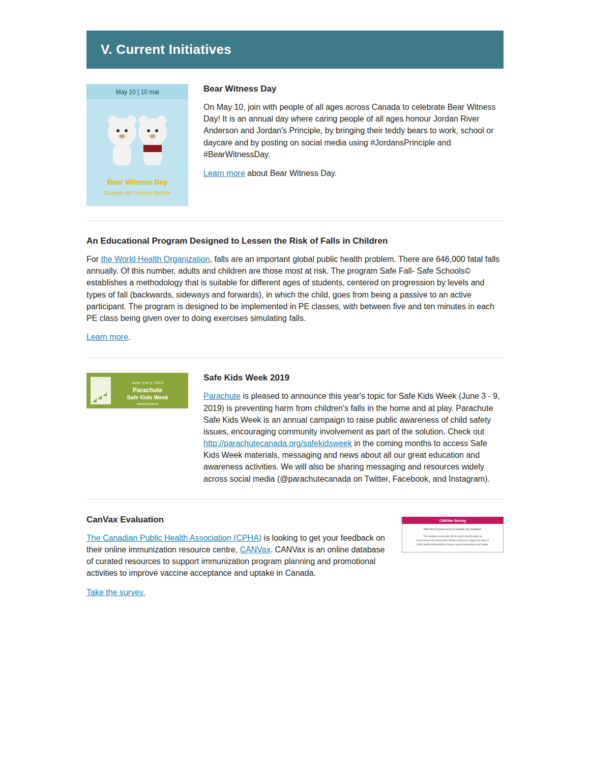V. Current Initiatives
May 10 | 10 mai Bear Witness Day Journée de l'ourson témoin
Bear Witness Day
On May 10, join with people of all ages across Canada to celebrate Bear Witness Day! It is an annual day where caring people of all ages honour Jordan River Anderson and Jordan's Principle, by bringing their teddy bears to work, school or daycare and by posting on social media using #JordansPrinciple and #BearWitnessDay.
Learn more about Bear Witness Day.
An Educational Program Designed to Lessen the Risk of Falls in Children
For the World Health Organization, falls are an important global public health problem. There are 646,000 fatal falls annually. Of this number, adults and children are those most at risk. The program Safe Fall- Safe Schools© establishes a methodology that is suitable for different ages of students, centered on progression by levels and types of fall (backwards, sideways and forwards), in which the child, goes from being a passive to an active participant. The program is designed to be implemented in PE classes, with between five and ten minutes in each PE class being given over to doing exercises simulating falls.
Learn more.
June 3 to 9, 2019 Parachute Safe Kids Week #SafeKidsWeek
Safe Kids Week 2019
Parachute is pleased to announce this year's topic for Safe Kids Week (June 3 - 9, 2019) is preventing harm from children's falls in the home and at play. Parachute Safe Kids Week is an annual campaign to raise public awareness of child safety issues, encouraging community involvement as part of the solution. Check out http://parachutecanada.org/safekidsweek in the coming months to access Safe Kids Week materials, messaging and news about all our great education and awareness activities. We will also be sharing messaging and resources widely across social media (@parachutecanada on Twitter, Facebook, and Instagram).
CANVax Survey Take this 5-minute survey to provide your feedback. The feedback you provide will be used to identify areas for improvement and ensure that CANVax continues to support the work of public health professionals to improve vaccine acceptance and uptake.
CanVax Evaluation
The Canadian Public Health Association (CPHA) is looking to get your feedback on their online immunization resource centre, CANVax. CANVax is an online database of curated resources to support immunization program planning and promotional activities to improve vaccine acceptance and uptake in Canada.
Take the survey.